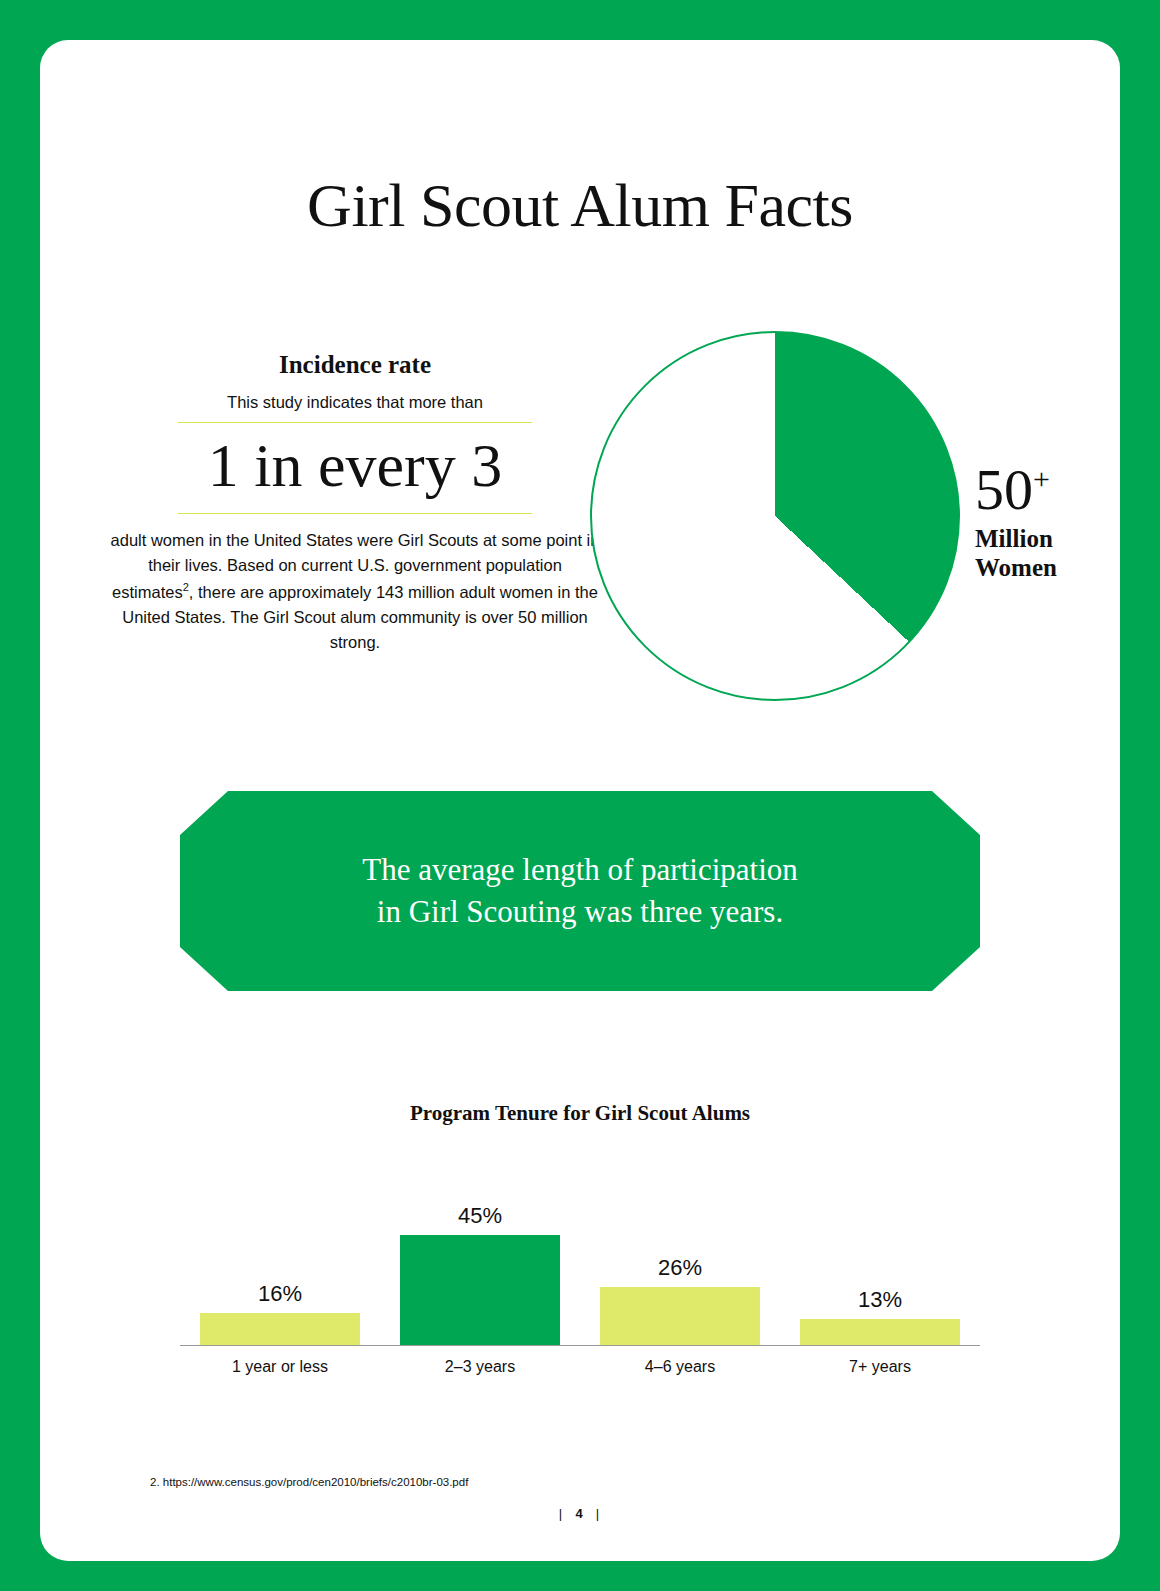Girl Scout Alum Facts
Incidence rate
This study indicates that more than
1 in every 3
adult women in the United States were Girl Scouts at some point in their lives. Based on current U.S. government population estimates2, there are approximately 143 million adult women in the United States. The Girl Scout alum community is over 50 million strong.
37%
50+
Million
Women
The average length of participation
in Girl Scouting was three years.
Program Tenure for Girl Scout Alums
16%
45%
26%
13%
1 year or less
2–3 years
4–6 years
7+ years
2. https://www.census.gov/prod/cen2010/briefs/c2010br-03.pdf
| 4 |